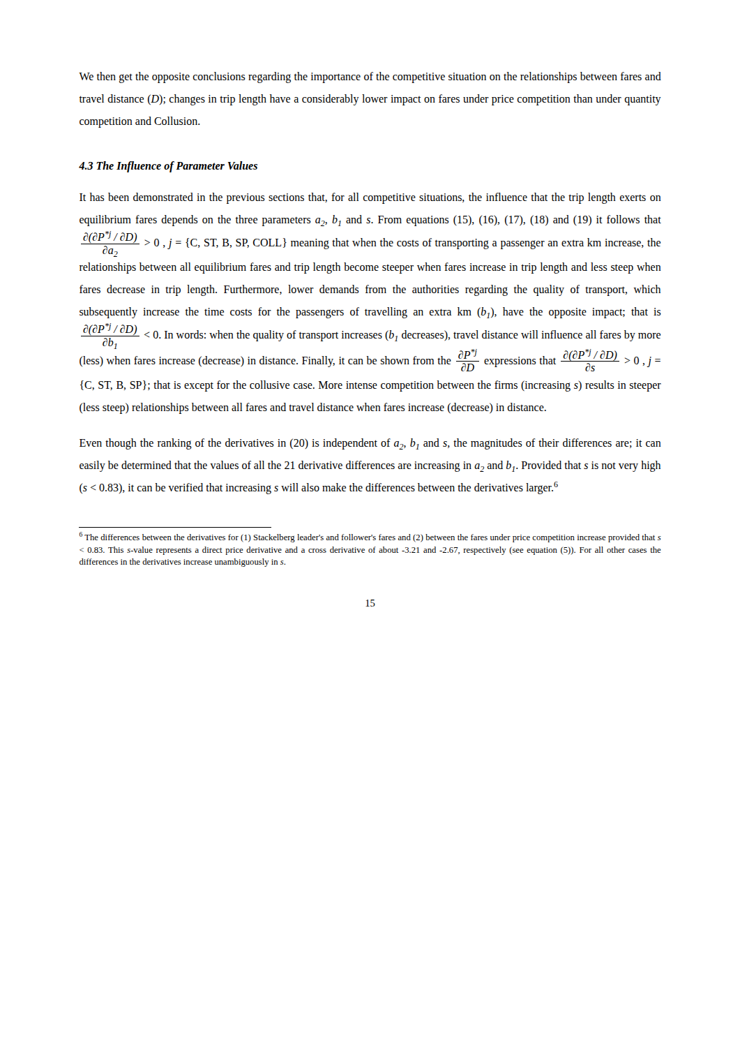We then get the opposite conclusions regarding the importance of the competitive situation on the relationships between fares and travel distance (D); changes in trip length have a considerably lower impact on fares under price competition than under quantity competition and Collusion.
4.3 The Influence of Parameter Values
It has been demonstrated in the previous sections that, for all competitive situations, the influence that the trip length exerts on equilibrium fares depends on the three parameters a2, b1 and s. From equations (15), (16), (17), (18) and (19) it follows that ∂(∂P*j / ∂D)∂a2 > 0 , j = {C, ST, B, SP, COLL} meaning that when the costs of transporting a passenger an extra km increase, the relationships between all equilibrium fares and trip length become steeper when fares increase in trip length and less steep when fares decrease in trip length. Furthermore, lower demands from the authorities regarding the quality of transport, which subsequently increase the time costs for the passengers of travelling an extra km (b1), have the opposite impact; that is ∂(∂P*j / ∂D)∂b1 < 0. In words: when the quality of transport increases (b1 decreases), travel distance will influence all fares by more (less) when fares increase (decrease) in distance. Finally, it can be shown from the ∂P*j∂D expressions that ∂(∂P*j / ∂D)∂s > 0 , j = {C, ST, B, SP}; that is except for the collusive case. More intense competition between the firms (increasing s) results in steeper (less steep) relationships between all fares and travel distance when fares increase (decrease) in distance.
Even though the ranking of the derivatives in (20) is independent of a2, b1 and s, the magnitudes of their differences are; it can easily be determined that the values of all the 21 derivative differences are increasing in a2 and b1. Provided that s is not very high (s < 0.83), it can be verified that increasing s will also make the differences between the derivatives larger.6
6 The differences between the derivatives for (1) Stackelberg leader's and follower's fares and (2) between the fares under price competition increase provided that s < 0.83. This s-value represents a direct price derivative and a cross derivative of about -3.21 and -2.67, respectively (see equation (5)). For all other cases the differences in the derivatives increase unambiguously in s.
15